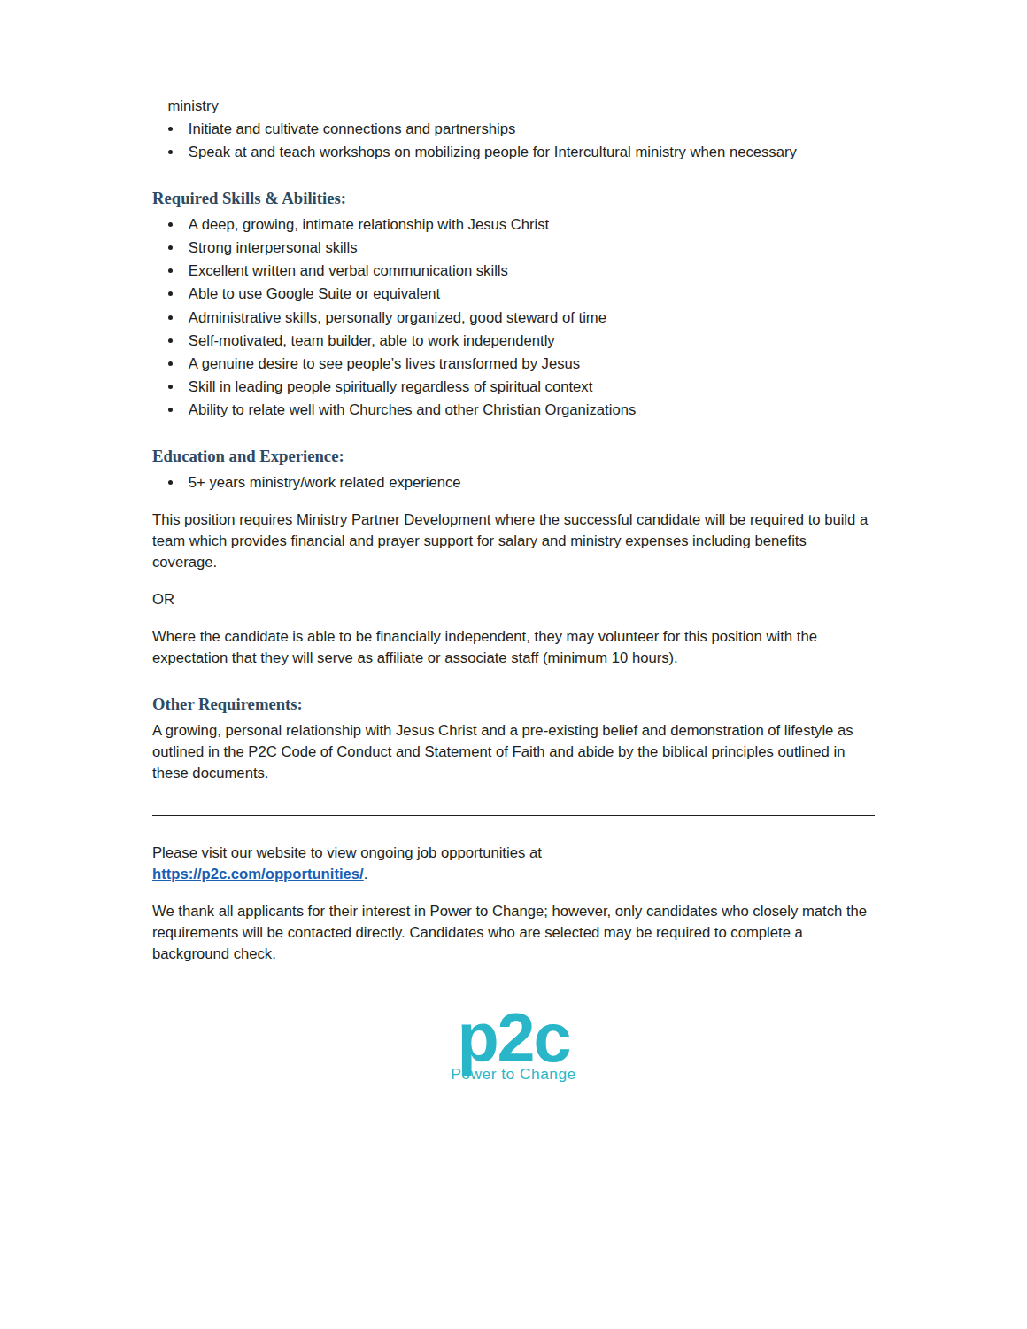ministry
Initiate and cultivate connections and partnerships
Speak at and teach workshops on mobilizing people for Intercultural ministry when necessary
Required Skills & Abilities:
A deep, growing, intimate relationship with Jesus Christ
Strong interpersonal skills
Excellent written and verbal communication skills
Able to use Google Suite or equivalent
Administrative skills, personally organized, good steward of time
Self-motivated, team builder, able to work independently
A genuine desire to see people’s lives transformed by Jesus
Skill in leading people spiritually regardless of spiritual context
Ability to relate well with Churches and other Christian Organizations
Education and Experience:
5+ years ministry/work related experience
This position requires Ministry Partner Development where the successful candidate will be required to build a team which provides financial and prayer support for salary and ministry expenses including benefits coverage.
OR
Where the candidate is able to be financially independent, they may volunteer for this position with the expectation that they will serve as affiliate or associate staff (minimum 10 hours).
Other Requirements:
A growing, personal relationship with Jesus Christ and a pre-existing belief and demonstration of lifestyle as outlined in the P2C Code of Conduct and Statement of Faith and abide by the biblical principles outlined in these documents.
Please visit our website to view ongoing job opportunities at
https://p2c.com/opportunities/.
We thank all applicants for their interest in Power to Change; however, only candidates who closely match the requirements will be contacted directly. Candidates who are selected may be required to complete a background check.
p2c
Power to Change